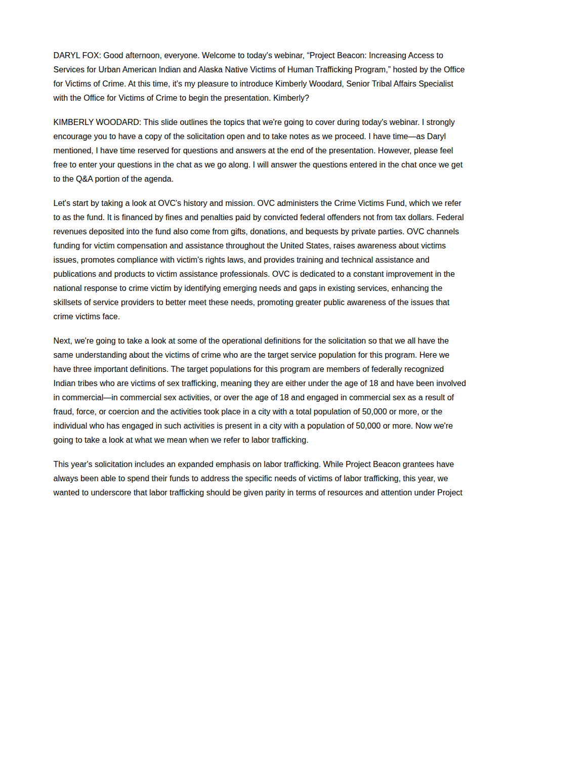DARYL FOX: Good afternoon, everyone. Welcome to today's webinar, “Project Beacon: Increasing Access to Services for Urban American Indian and Alaska Native Victims of Human Trafficking Program,” hosted by the Office for Victims of Crime. At this time, it's my pleasure to introduce Kimberly Woodard, Senior Tribal Affairs Specialist with the Office for Victims of Crime to begin the presentation. Kimberly?
KIMBERLY WOODARD: This slide outlines the topics that we're going to cover during today's webinar. I strongly encourage you to have a copy of the solicitation open and to take notes as we proceed. I have time—as Daryl mentioned, I have time reserved for questions and answers at the end of the presentation. However, please feel free to enter your questions in the chat as we go along. I will answer the questions entered in the chat once we get to the Q&A portion of the agenda.
Let's start by taking a look at OVC's history and mission. OVC administers the Crime Victims Fund, which we refer to as the fund. It is financed by fines and penalties paid by convicted federal offenders not from tax dollars. Federal revenues deposited into the fund also come from gifts, donations, and bequests by private parties. OVC channels funding for victim compensation and assistance throughout the United States, raises awareness about victims issues, promotes compliance with victim's rights laws, and provides training and technical assistance and publications and products to victim assistance professionals. OVC is dedicated to a constant improvement in the national response to crime victim by identifying emerging needs and gaps in existing services, enhancing the skillsets of service providers to better meet these needs, promoting greater public awareness of the issues that crime victims face.
Next, we're going to take a look at some of the operational definitions for the solicitation so that we all have the same understanding about the victims of crime who are the target service population for this program. Here we have three important definitions. The target populations for this program are members of federally recognized Indian tribes who are victims of sex trafficking, meaning they are either under the age of 18 and have been involved in commercial—in commercial sex activities, or over the age of 18 and engaged in commercial sex as a result of fraud, force, or coercion and the activities took place in a city with a total population of 50,000 or more, or the individual who has engaged in such activities is present in a city with a population of 50,000 or more. Now we're going to take a look at what we mean when we refer to labor trafficking.
This year's solicitation includes an expanded emphasis on labor trafficking. While Project Beacon grantees have always been able to spend their funds to address the specific needs of victims of labor trafficking, this year, we wanted to underscore that labor trafficking should be given parity in terms of resources and attention under Project